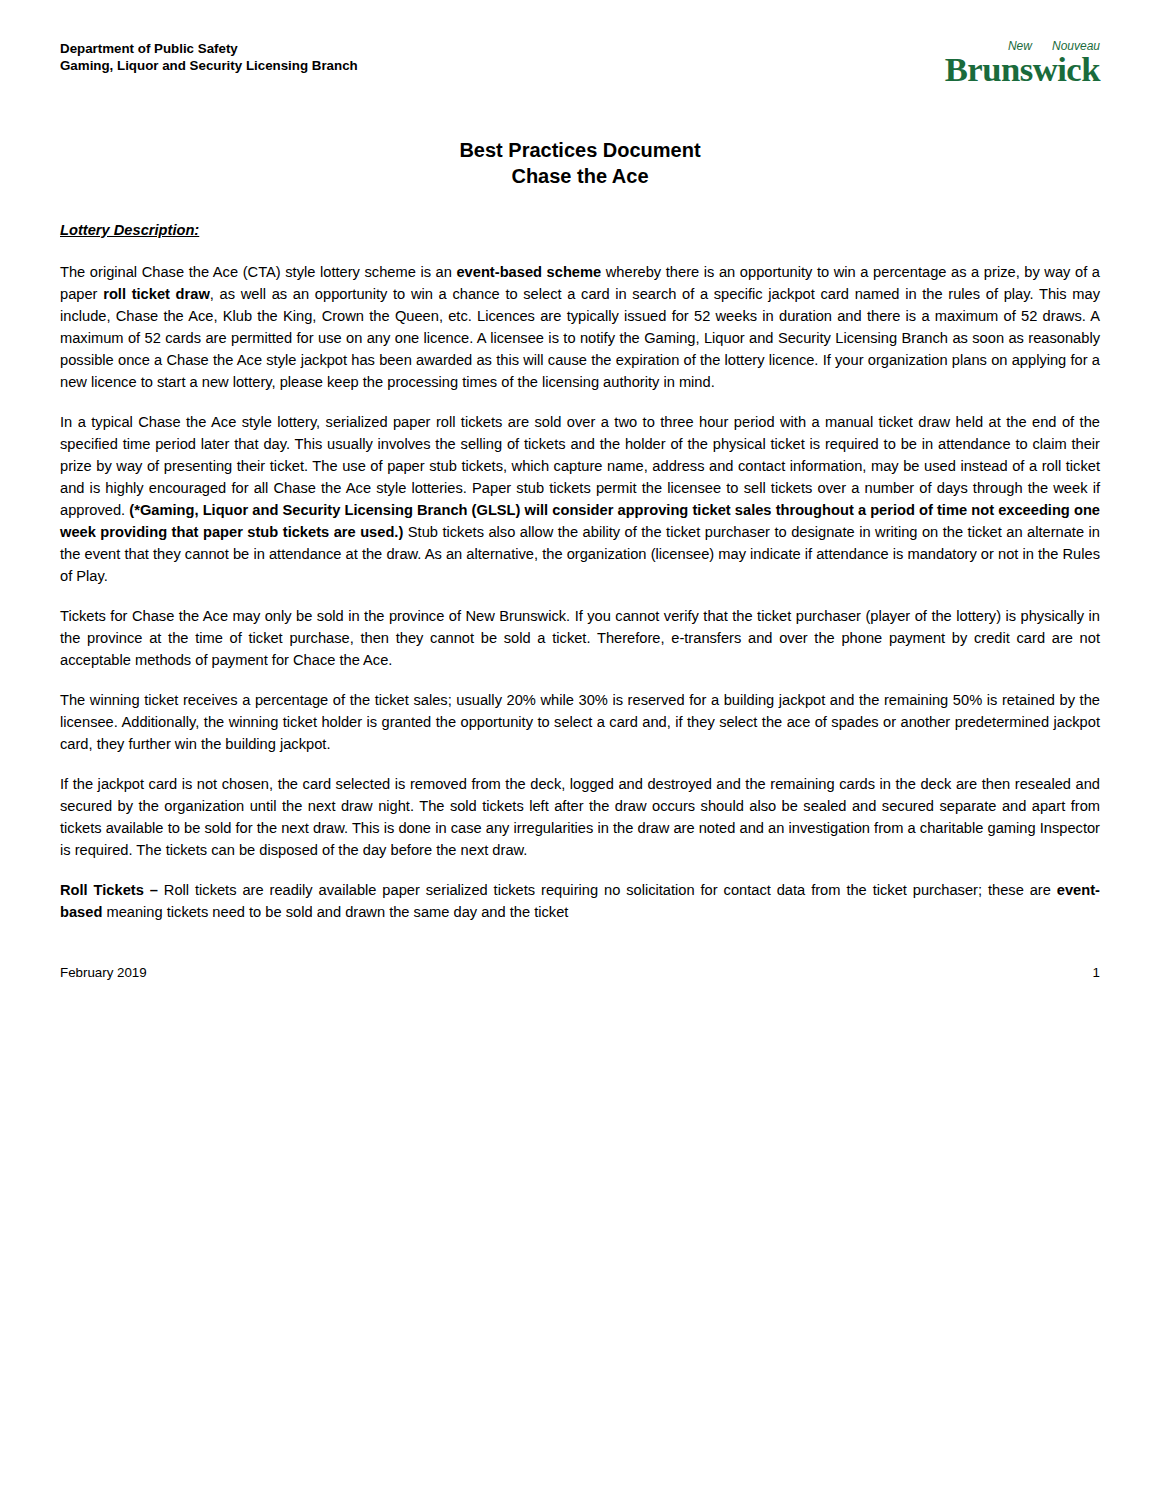Department of Public Safety
Gaming, Liquor and Security Licensing Branch
New Nouveau
Brunswick
Best Practices Document
Chase the Ace
Lottery Description:
The original Chase the Ace (CTA) style lottery scheme is an event-based scheme whereby there is an opportunity to win a percentage as a prize, by way of a paper roll ticket draw, as well as an opportunity to win a chance to select a card in search of a specific jackpot card named in the rules of play. This may include, Chase the Ace, Klub the King, Crown the Queen, etc. Licences are typically issued for 52 weeks in duration and there is a maximum of 52 draws. A maximum of 52 cards are permitted for use on any one licence. A licensee is to notify the Gaming, Liquor and Security Licensing Branch as soon as reasonably possible once a Chase the Ace style jackpot has been awarded as this will cause the expiration of the lottery licence. If your organization plans on applying for a new licence to start a new lottery, please keep the processing times of the licensing authority in mind.
In a typical Chase the Ace style lottery, serialized paper roll tickets are sold over a two to three hour period with a manual ticket draw held at the end of the specified time period later that day. This usually involves the selling of tickets and the holder of the physical ticket is required to be in attendance to claim their prize by way of presenting their ticket. The use of paper stub tickets, which capture name, address and contact information, may be used instead of a roll ticket and is highly encouraged for all Chase the Ace style lotteries. Paper stub tickets permit the licensee to sell tickets over a number of days through the week if approved. (*Gaming, Liquor and Security Licensing Branch (GLSL) will consider approving ticket sales throughout a period of time not exceeding one week providing that paper stub tickets are used.) Stub tickets also allow the ability of the ticket purchaser to designate in writing on the ticket an alternate in the event that they cannot be in attendance at the draw. As an alternative, the organization (licensee) may indicate if attendance is mandatory or not in the Rules of Play.
Tickets for Chase the Ace may only be sold in the province of New Brunswick. If you cannot verify that the ticket purchaser (player of the lottery) is physically in the province at the time of ticket purchase, then they cannot be sold a ticket. Therefore, e-transfers and over the phone payment by credit card are not acceptable methods of payment for Chace the Ace.
The winning ticket receives a percentage of the ticket sales; usually 20% while 30% is reserved for a building jackpot and the remaining 50% is retained by the licensee. Additionally, the winning ticket holder is granted the opportunity to select a card and, if they select the ace of spades or another predetermined jackpot card, they further win the building jackpot.
If the jackpot card is not chosen, the card selected is removed from the deck, logged and destroyed and the remaining cards in the deck are then resealed and secured by the organization until the next draw night. The sold tickets left after the draw occurs should also be sealed and secured separate and apart from tickets available to be sold for the next draw. This is done in case any irregularities in the draw are noted and an investigation from a charitable gaming Inspector is required. The tickets can be disposed of the day before the next draw.
Roll Tickets – Roll tickets are readily available paper serialized tickets requiring no solicitation for contact data from the ticket purchaser; these are event-based meaning tickets need to be sold and drawn the same day and the ticket
February 2019
1